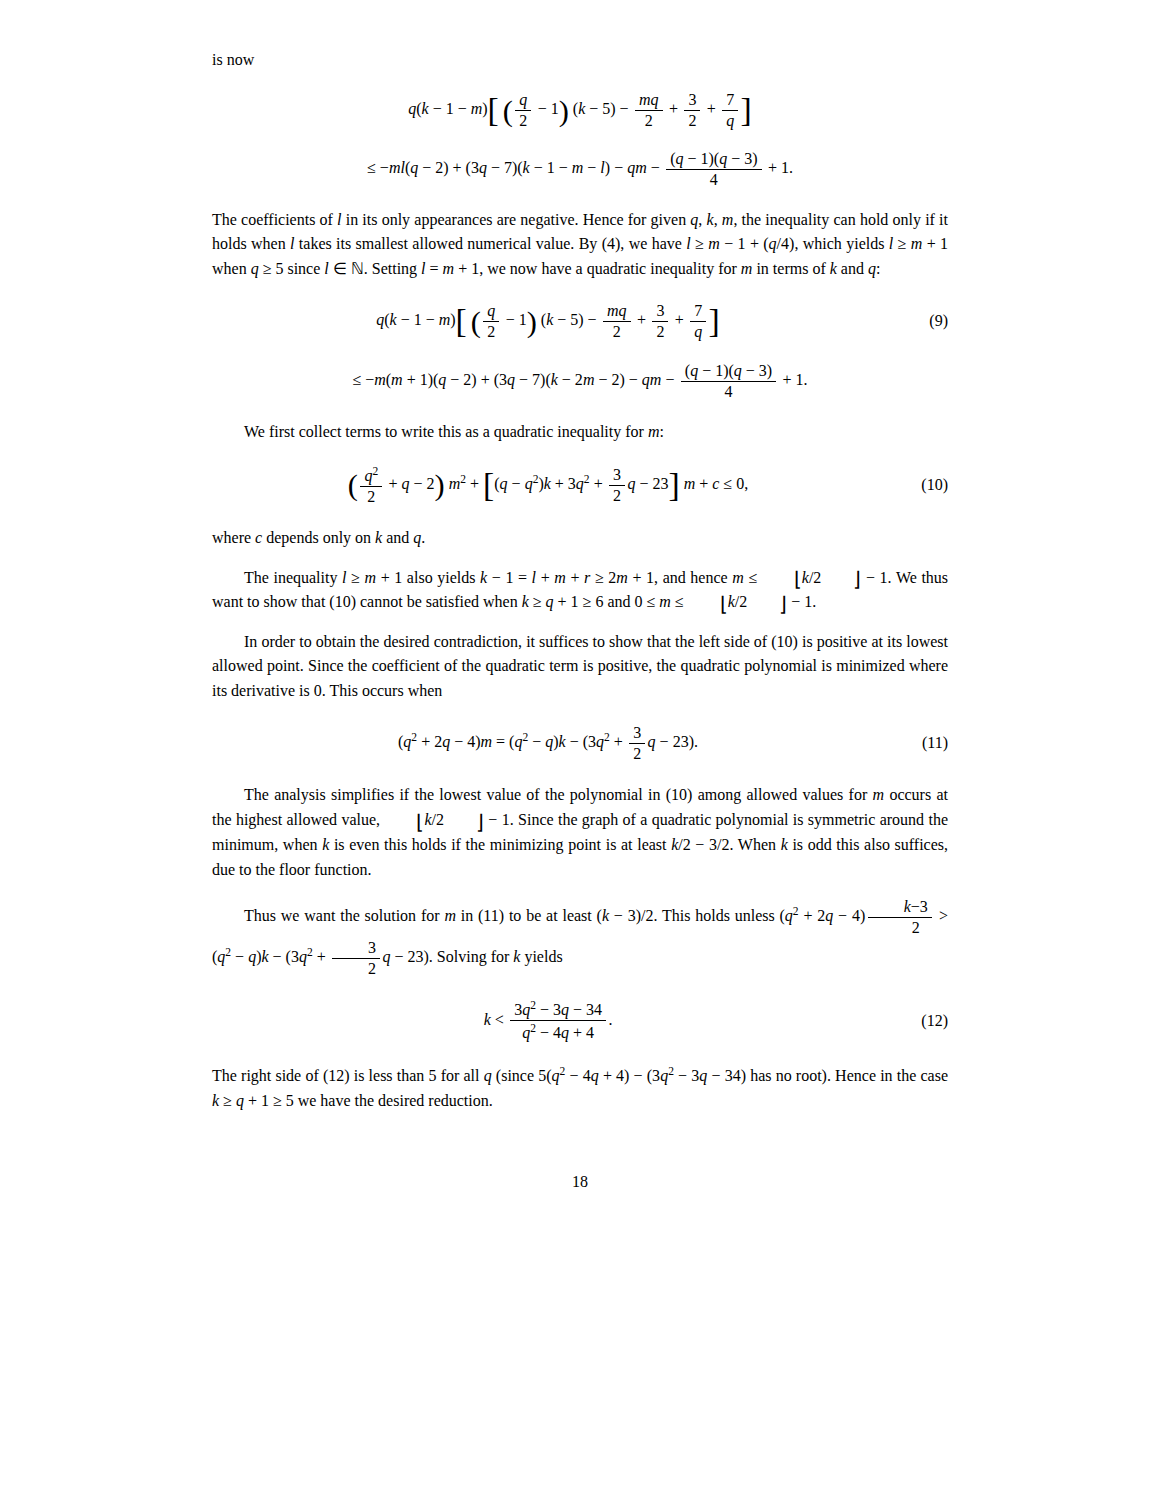is now
q(k − 1 − m)[ (q 2 − 1) (k − 5) − mq 2 + 32 + 7 q]
≤ −ml(q − 2) + (3q − 7)(k − 1 − m − l) − qm − (q − 1)(q − 3) 4 + 1.
The coefficients of l in its only appearances are negative. Hence for given q, k, m, the inequality can hold only if it holds when l takes its smallest allowed numerical value. By (4), we have l ≥ m − 1 + (q/4), which yields l ≥ m + 1 when q ≥ 5 since l ∈ ℕ. Setting l = m + 1, we now have a quadratic inequality for m in terms of k and q:
q(k − 1 − m)[ (q 2 − 1) (k − 5) − mq 2 + 32 + 7 q]
(9)
≤ −m(m + 1)(q − 2) + (3q − 7)(k − 2m − 2) − qm − (q − 1)(q − 3) 4 + 1.
We first collect terms to write this as a quadratic inequality for m:
(q22 + q − 2) m2 + [(q − q2)k + 3q2 + 32 q − 23] m + c ≤ 0,
(10)
where c depends only on k and q.
The inequality l ≥ m + 1 also yields k − 1 = l + m + r ≥ 2m + 1, and hence m ≤ ⌊k/2⌋ − 1. We thus want to show that (10) cannot be satisfied when k ≥ q + 1 ≥ 6 and 0 ≤ m ≤ ⌊k/2⌋ − 1.
In order to obtain the desired contradiction, it suffices to show that the left side of (10) is positive at its lowest allowed point. Since the coefficient of the quadratic term is positive, the quadratic polynomial is minimized where its derivative is 0. This occurs when
(q2 + 2q − 4)m = (q2 − q)k − (3q2 + 32 q − 23).
(11)
The analysis simplifies if the lowest value of the polynomial in (10) among allowed values for m occurs at the highest allowed value, ⌊k/2⌋ − 1. Since the graph of a quadratic polynomial is symmetric around the minimum, when k is even this holds if the minimizing point is at least k/2 − 3/2. When k is odd this also suffices, due to the floor function.
Thus we want the solution for m in (11) to be at least (k − 3)/2. This holds unless (q2 + 2q − 4)k−32 > (q2 − q)k − (3q2 + 32 q − 23). Solving for k yields
k < 3q2 − 3q − 34 q2 − 4q + 4.
(12)
The right side of (12) is less than 5 for all q (since 5(q2 − 4q + 4) − (3q2 − 3q − 34) has no root). Hence in the case k ≥ q + 1 ≥ 5 we have the desired reduction.
18